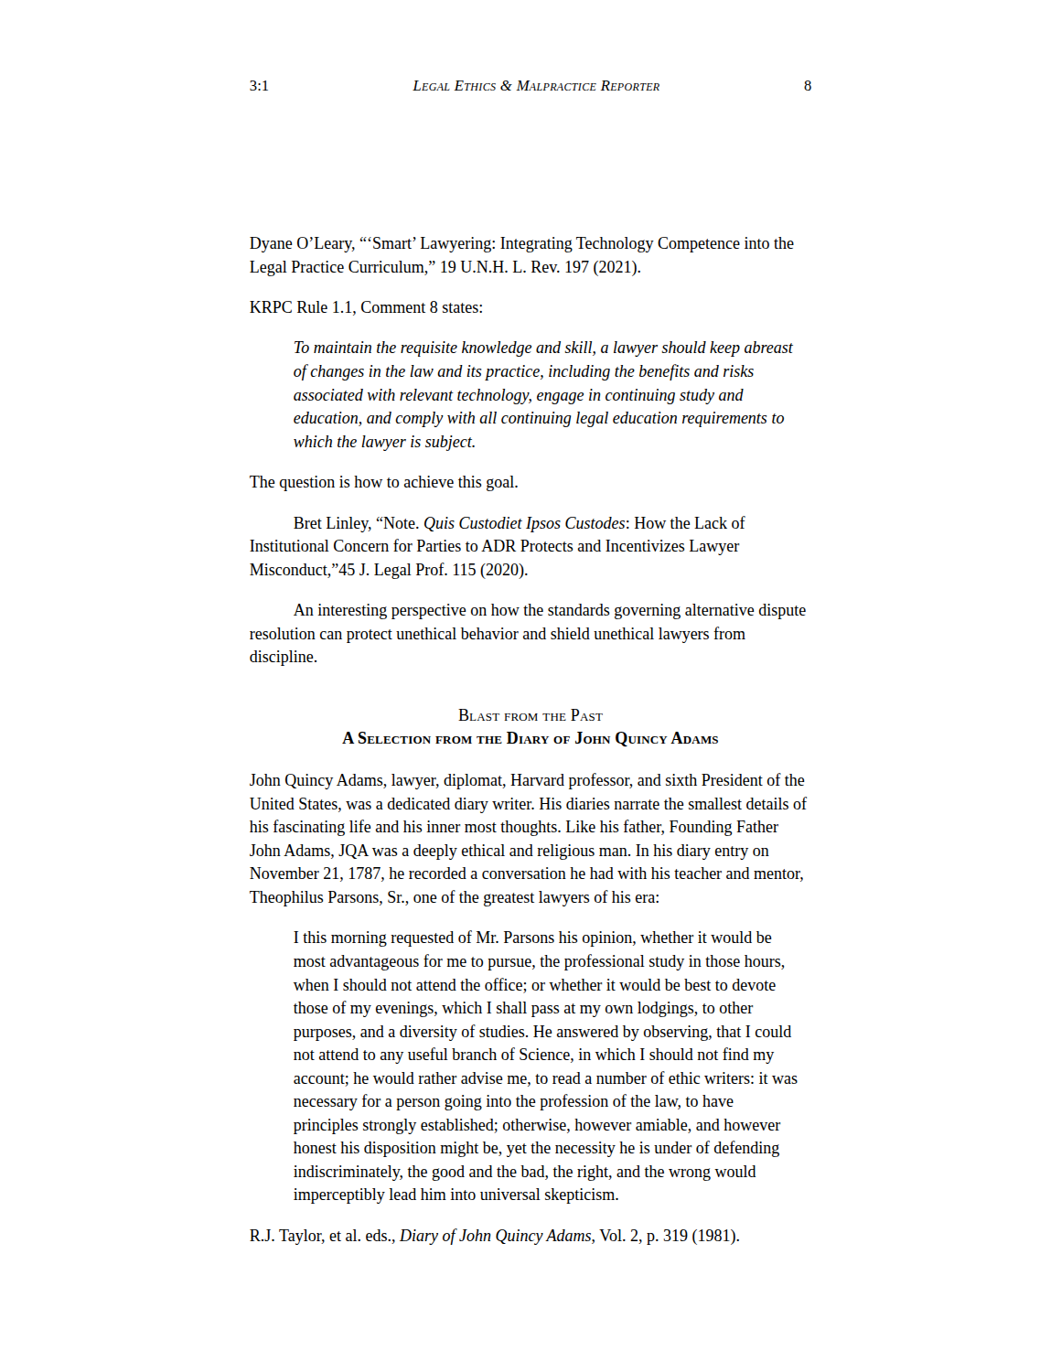3:1
Legal Ethics & Malpractice Reporter
8
Dyane O’Leary, “‘Smart’ Lawyering: Integrating Technology Competence into the Legal Practice Curriculum,” 19 U.N.H. L. Rev. 197 (2021).
KRPC Rule 1.1, Comment 8 states:
To maintain the requisite knowledge and skill, a lawyer should keep abreast of changes in the law and its practice, including the benefits and risks associated with relevant technology, engage in continuing study and education, and comply with all continuing legal education requirements to which the lawyer is subject.
The question is how to achieve this goal.
Bret Linley, “Note. Quis Custodiet Ipsos Custodes: How the Lack of Institutional Concern for Parties to ADR Protects and Incentivizes Lawyer Misconduct,”45 J. Legal Prof. 115 (2020).
An interesting perspective on how the standards governing alternative dispute resolution can protect unethical behavior and shield unethical lawyers from discipline.
Blast from the Past A Selection from the Diary of John Quincy Adams
John Quincy Adams, lawyer, diplomat, Harvard professor, and sixth President of the United States, was a dedicated diary writer. His diaries narrate the smallest details of his fascinating life and his inner most thoughts. Like his father, Founding Father John Adams, JQA was a deeply ethical and religious man. In his diary entry on November 21, 1787, he recorded a conversation he had with his teacher and mentor, Theophilus Parsons, Sr., one of the greatest lawyers of his era:
I this morning requested of Mr. Parsons his opinion, whether it would be most advantageous for me to pursue, the professional study in those hours, when I should not attend the office; or whether it would be best to devote those of my evenings, which I shall pass at my own lodgings, to other purposes, and a diversity of studies. He answered by observing, that I could not attend to any useful branch of Science, in which I should not find my account; he would rather advise me, to read a number of ethic writers: it was necessary for a person going into the profession of the law, to have principles strongly established; otherwise, however amiable, and however honest his disposition might be, yet the necessity he is under of defending indiscriminately, the good and the bad, the right, and the wrong would imperceptibly lead him into universal skepticism.
R.J. Taylor, et al. eds., Diary of John Quincy Adams, Vol. 2, p. 319 (1981).